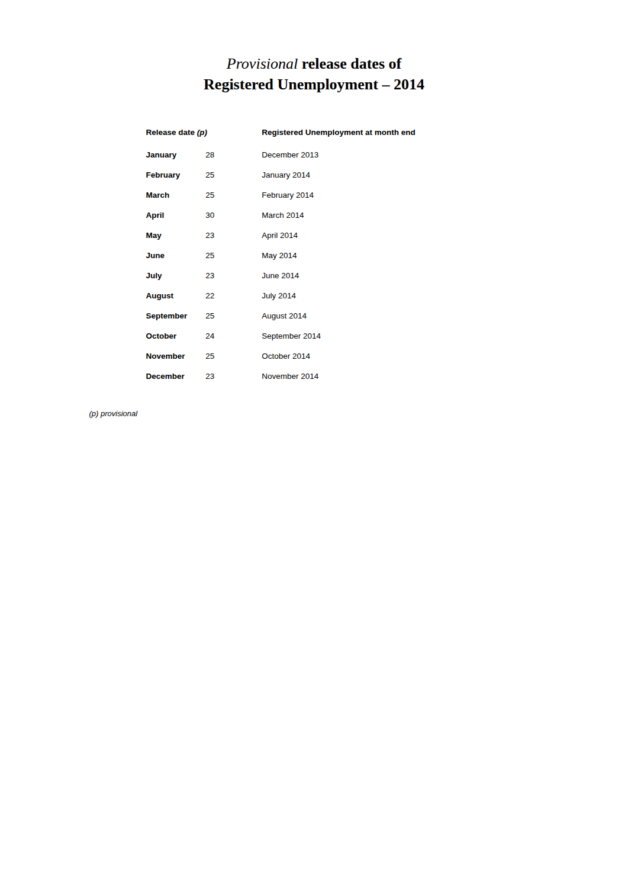Provisional release dates of
Registered Unemployment – 2014
| Release date (p) | Registered Unemployment at month end |
| --- | --- |
| January | 28 | December 2013 |
| February | 25 | January 2014 |
| March | 25 | February 2014 |
| April | 30 | March 2014 |
| May | 23 | April 2014 |
| June | 25 | May 2014 |
| July | 23 | June 2014 |
| August | 22 | July 2014 |
| September | 25 | August 2014 |
| October | 24 | September 2014 |
| November | 25 | October 2014 |
| December | 23 | November 2014 |
(p) provisional